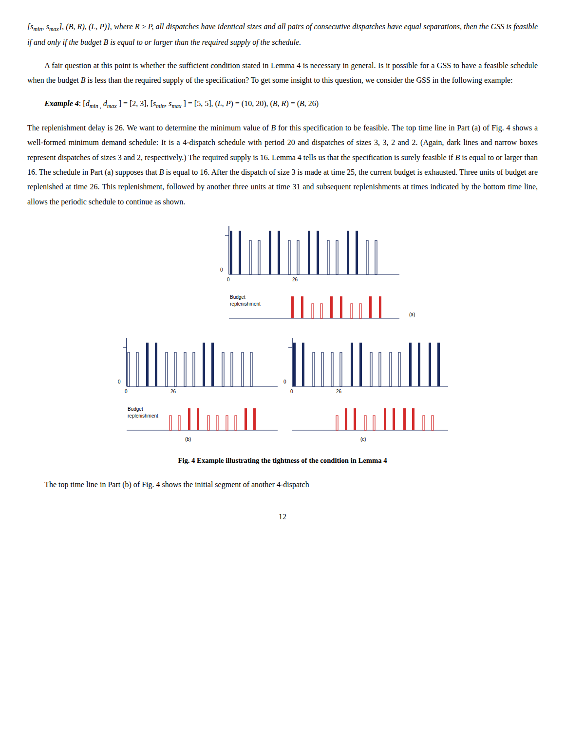[smin, smax], (B, R), (L, P)}, where R ≥ P, all dispatches have identical sizes and all pairs of consecutive dispatches have equal separations, then the GSS is feasible if and only if the budget B is equal to or larger than the required supply of the schedule.
A fair question at this point is whether the sufficient condition stated in Lemma 4 is necessary in general. Is it possible for a GSS to have a feasible schedule when the budget B is less than the required supply of the specification? To get some insight to this question, we consider the GSS in the following example:
Example 4: [dmin , dmax ] = [2, 3], [smin, smax ] = [5, 5], (L, P) = (10, 20), (B, R) = (B, 26)
The replenishment delay is 26. We want to determine the minimum value of B for this specification to be feasible. The top time line in Part (a) of Fig. 4 shows a well-formed minimum demand schedule: It is a 4-dispatch schedule with period 20 and dispatches of sizes 3, 3, 2 and 2. (Again, dark lines and narrow boxes represent dispatches of sizes 3 and 2, respectively.) The required supply is 16. Lemma 4 tells us that the specification is surely feasible if B is equal to or larger than 16. The schedule in Part (a) supposes that B is equal to 16. After the dispatch of size 3 is made at time 25, the current budget is exhausted. Three units of budget are replenished at time 26. This replenishment, followed by another three units at time 31 and subsequent replenishments at times indicated by the bottom time line, allows the periodic schedule to continue as shown.
0 0 26 Budget replenishment (a) 0 0 26 Budget replenishment (b) 0 0 26 (c)
Fig. 4 Example illustrating the tightness of the condition in Lemma 4
The top time line in Part (b) of Fig. 4 shows the initial segment of another 4-dispatch
12